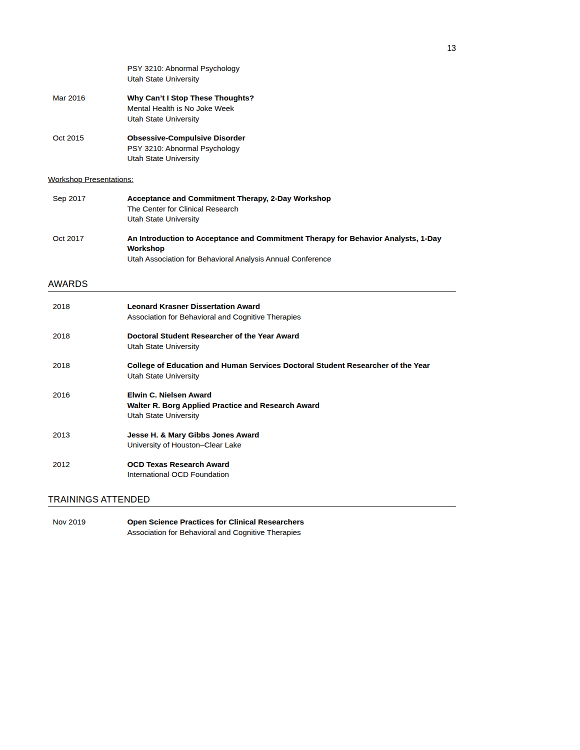13
PSY 3210: Abnormal Psychology
Utah State University
Mar 2016
Why Can’t I Stop These Thoughts?
Mental Health is No Joke Week
Utah State University
Oct 2015
Obsessive-Compulsive Disorder
PSY 3210: Abnormal Psychology
Utah State University
Workshop Presentations:
Sep 2017
Acceptance and Commitment Therapy, 2-Day Workshop
The Center for Clinical Research
Utah State University
Oct 2017
An Introduction to Acceptance and Commitment Therapy for Behavior Analysts, 1-Day Workshop
Utah Association for Behavioral Analysis Annual Conference
AWARDS
2018
Leonard Krasner Dissertation Award
Association for Behavioral and Cognitive Therapies
2018
Doctoral Student Researcher of the Year Award
Utah State University
2018
College of Education and Human Services Doctoral Student Researcher of the Year
Utah State University
2016
Elwin C. Nielsen Award
Walter R. Borg Applied Practice and Research Award
Utah State University
2013
Jesse H. & Mary Gibbs Jones Award
University of Houston–Clear Lake
2012
OCD Texas Research Award
International OCD Foundation
TRAININGS ATTENDED
Nov 2019
Open Science Practices for Clinical Researchers
Association for Behavioral and Cognitive Therapies